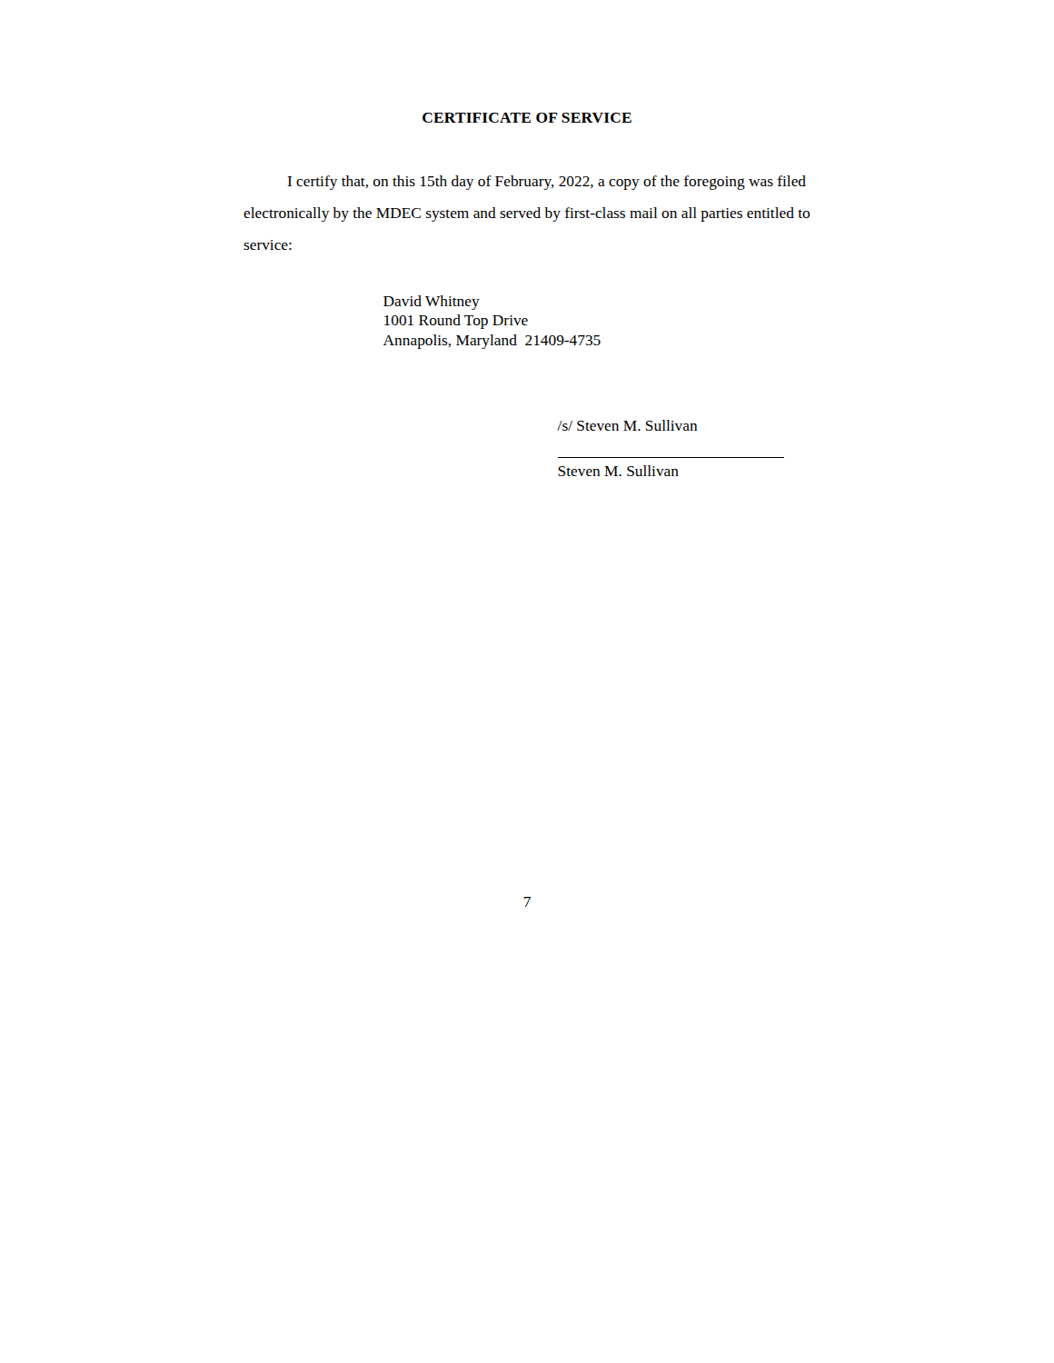CERTIFICATE OF SERVICE
I certify that, on this 15th day of February, 2022, a copy of the foregoing was filed electronically by the MDEC system and served by first-class mail on all parties entitled to service:
David Whitney
1001 Round Top Drive
Annapolis, Maryland 21409-4735
/s/ Steven M. Sullivan
Steven M. Sullivan
7